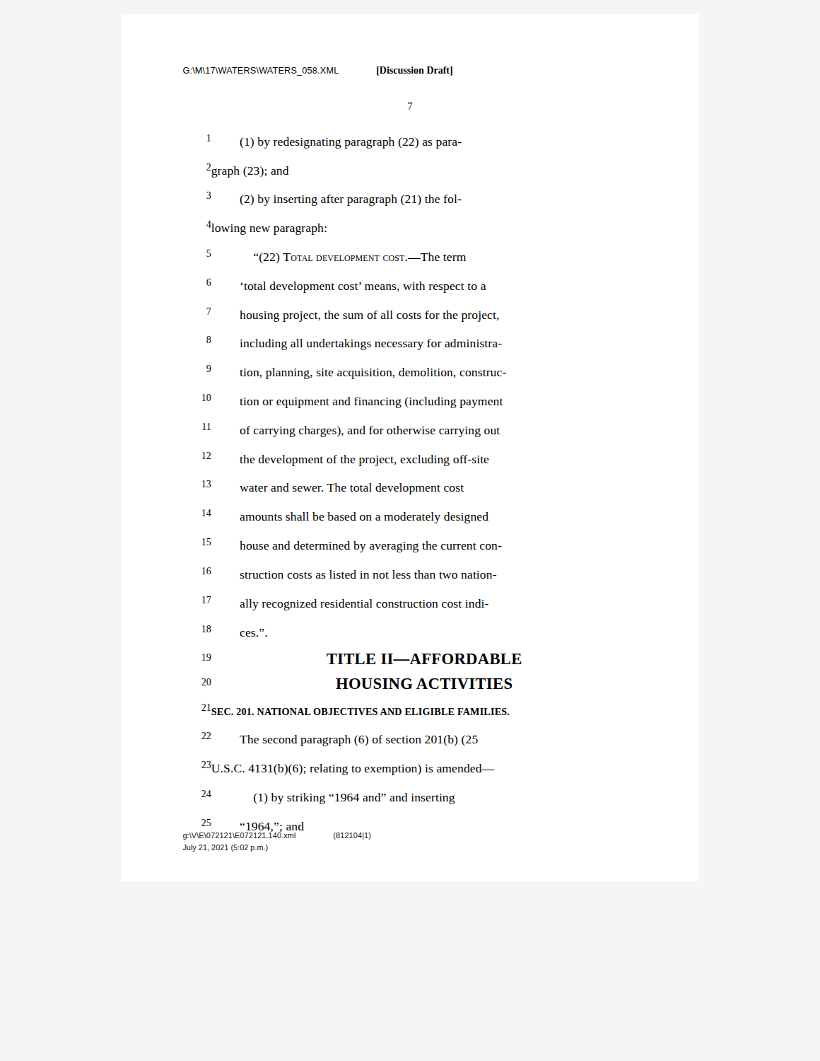G:\M\17\WATERS\WATERS_058.XML [Discussion Draft]
7
| 1 | (1) by redesignating paragraph (22) as para- |
| 2 | graph (23); and |
| 3 | (2) by inserting after paragraph (21) the fol- |
| 4 | lowing new paragraph: |
| 5 | “(22) Total development cost. —The term |
| 6 | ‘total development cost’ means, with respect to a |
| 7 | housing project, the sum of all costs for the project, |
| 8 | including all undertakings necessary for administra- |
| 9 | tion, planning, site acquisition, demolition, construc- |
| 10 | tion or equipment and financing (including payment |
| 11 | of carrying charges), and for otherwise carrying out |
| 12 | the development of the project, excluding off-site |
| 13 | water and sewer. The total development cost |
| 14 | amounts shall be based on a moderately designed |
| 15 | house and determined by averaging the current con- |
| 16 | struction costs as listed in not less than two nation- |
| 17 | ally recognized residential construction cost indi- |
| 18 | ces.”. |
| 19 | TITLE II—AFFORDABLE |
| 20 | HOUSING ACTIVITIES |
| 21 | SEC. 201. NATIONAL OBJECTIVES AND ELIGIBLE FAMILIES. |
| 22 | The second paragraph (6) of section 201(b) (25 |
| 23 | U.S.C. 4131(b)(6); relating to exemption) is amended— |
| 24 | (1) by striking “1964 and” and inserting |
| 25 | “1964,”; and |
g:\V\E\072121\E072121.140.xml (812104|1)
July 21, 2021 (5:02 p.m.)